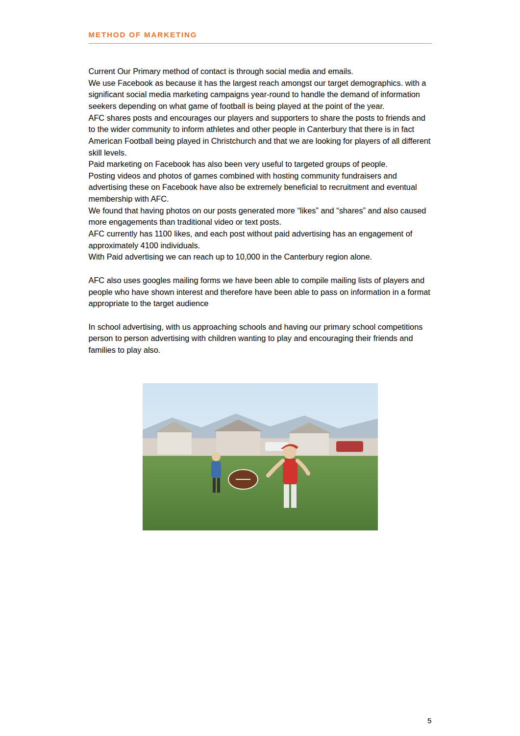Method of Marketing
Current Our Primary method of contact is through social media and emails.
We use Facebook as because it has the largest reach amongst our target demographics. with a significant social media marketing campaigns year-round to handle the demand of information seekers depending on what game of football is being played at the point of the year.
AFC shares posts and encourages our players and supporters to share the posts to friends and to the wider community to inform athletes and other people in Canterbury that there is in fact American Football being played in Christchurch and that we are looking for players of all different skill levels.
Paid marketing on Facebook has also been very useful to targeted groups of people.
Posting videos and photos of games combined with hosting community fundraisers and advertising these on Facebook have also be extremely beneficial to recruitment and eventual membership with AFC.
We found that having photos on our posts generated more “likes” and “shares” and also caused more engagements than traditional video or text posts.
AFC currently has 1100 likes, and each post without paid advertising has an engagement of approximately 4100 individuals.
With Paid advertising we can reach up to 10,000 in the Canterbury region alone.
AFC also uses googles mailing forms we have been able to compile mailing lists of players and people who have shown interest and therefore have been able to pass on information in a format appropriate to the target audience
In school advertising, with us approaching schools and having our primary school competitions person to person advertising with children wanting to play and encouraging their friends and families to play also.
5